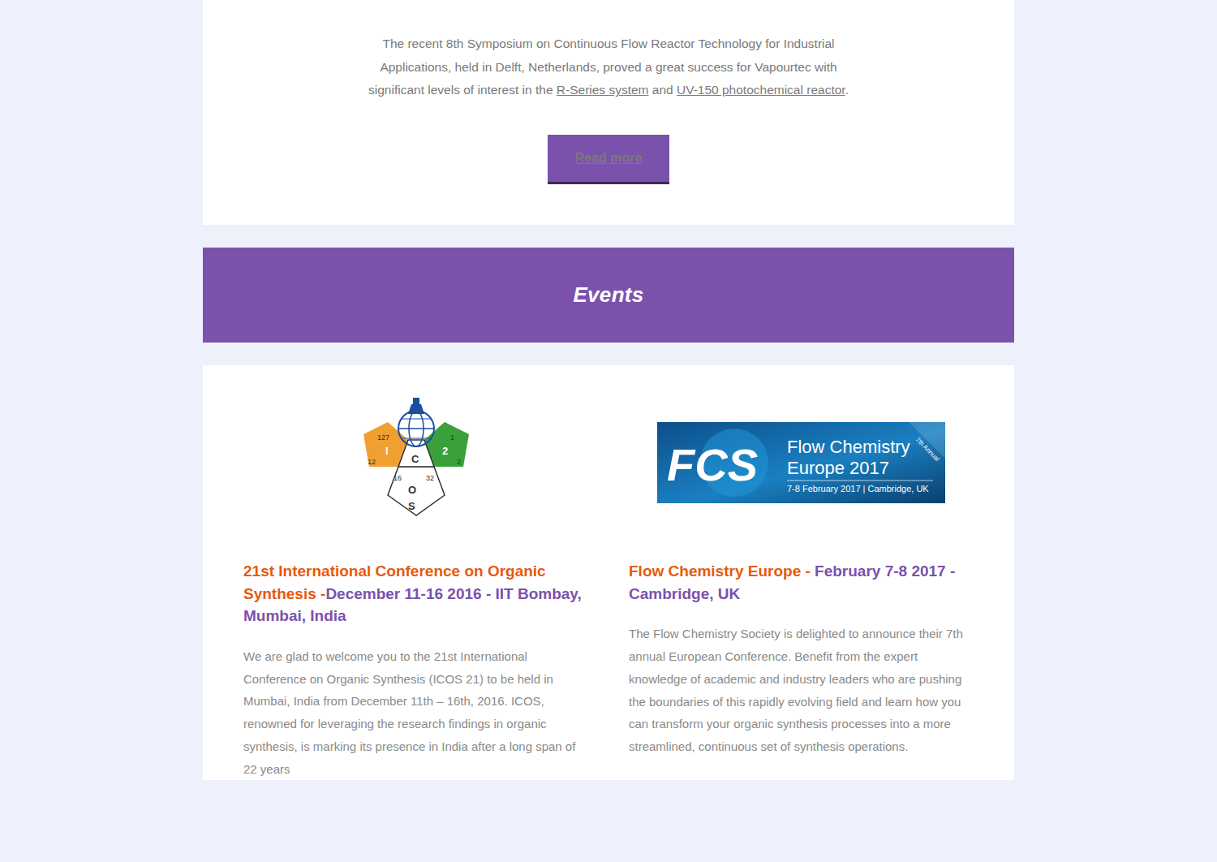The recent 8th Symposium on Continuous Flow Reactor Technology for Industrial Applications, held in Delft, Netherlands, proved a great success for Vapourtec with significant levels of interest in the R-Series system and UV-150 photochemical reactor.
Read more
Events
| 127 I 12 1 2 2 16 O 32 S C 21st International Conference on Organic Synthesis - December 11-16 2016 - IIT Bombay, Mumbai, India We are glad to welcome you to the 21st International Conference on Organic Synthesis (ICOS 21) to be held in Mumbai, India from December 11th – 16th, 2016. ICOS, renowned for leveraging the research findings in organic synthesis, is marking its presence in India after a long span of 22 years | FCS Flow Chemistry Europe 2017 7-8 February 2017 / Cambridge, UK 7th Annual Flow Chemistry Europe - February 7-8 2017 - Cambridge, UK The Flow Chemistry Society is delighted to announce their 7th annual European Conference. Benefit from the expert knowledge of academic and industry leaders who are pushing the boundaries of this rapidly evolving field and learn how you can transform your organic synthesis processes into a more streamlined, continuous set of synthesis operations. |